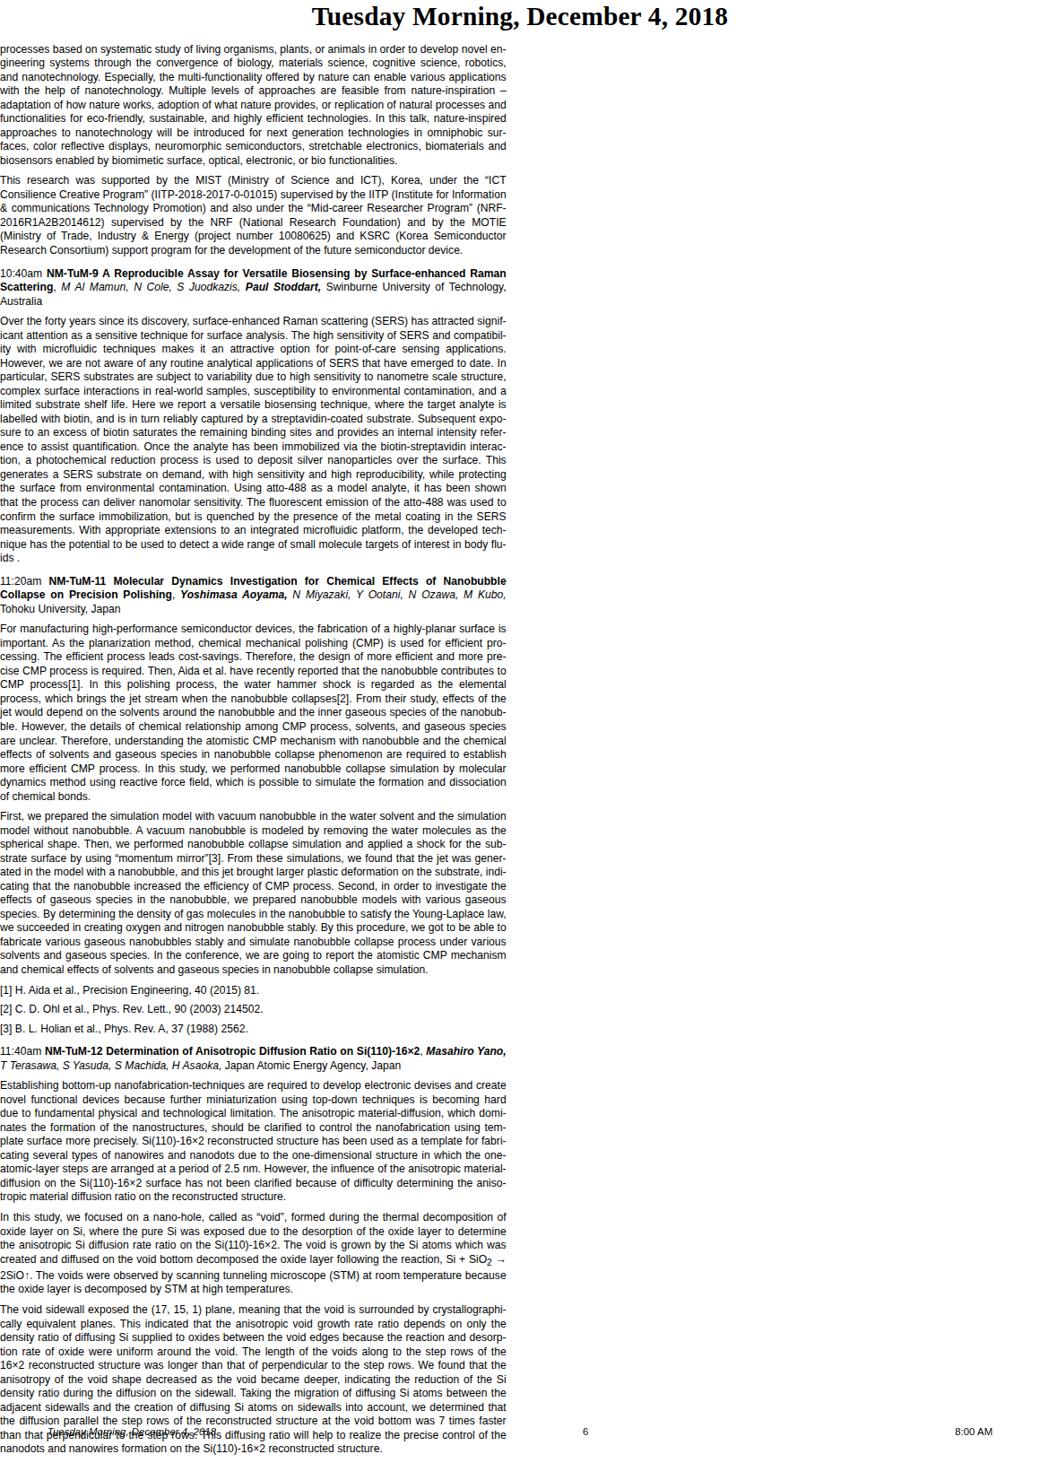Tuesday Morning, December 4, 2018
processes based on systematic study of living organisms, plants, or animals in order to develop novel engineering systems through the convergence of biology, materials science, cognitive science, robotics, and nanotechnology. Especially, the multi-functionality offered by nature can enable various applications with the help of nanotechnology. Multiple levels of approaches are feasible from nature-inspiration – adaptation of how nature works, adoption of what nature provides, or replication of natural processes and functionalities for eco-friendly, sustainable, and highly efficient technologies. In this talk, nature-inspired approaches to nanotechnology will be introduced for next generation technologies in omniphobic surfaces, color reflective displays, neuromorphic semiconductors, stretchable electronics, biomaterials and biosensors enabled by biomimetic surface, optical, electronic, or bio functionalities.
This research was supported by the MIST (Ministry of Science and ICT), Korea, under the “ICT Consilience Creative Program” (IITP-2018-2017-0-01015) supervised by the IITP (Institute for Information & communications Technology Promotion) and also under the “Mid-career Researcher Program” (NRF-2016R1A2B2014612) supervised by the NRF (National Research Foundation) and by the MOTIE (Ministry of Trade, Industry & Energy (project number 10080625) and KSRC (Korea Semiconductor Research Consortium) support program for the development of the future semiconductor device.
10:40am NM-TuM-9 A Reproducible Assay for Versatile Biosensing by Surface-enhanced Raman Scattering, M Al Mamun, N Cole, S Juodkazis, Paul Stoddart, Swinburne University of Technology, Australia
Over the forty years since its discovery, surface-enhanced Raman scattering (SERS) has attracted significant attention as a sensitive technique for surface analysis. The high sensitivity of SERS and compatibility with microfluidic techniques makes it an attractive option for point-of-care sensing applications. However, we are not aware of any routine analytical applications of SERS that have emerged to date. In particular, SERS substrates are subject to variability due to high sensitivity to nanometre scale structure, complex surface interactions in real-world samples, susceptibility to environmental contamination, and a limited substrate shelf life. Here we report a versatile biosensing technique, where the target analyte is labelled with biotin, and is in turn reliably captured by a streptavidin-coated substrate. Subsequent exposure to an excess of biotin saturates the remaining binding sites and provides an internal intensity reference to assist quantification. Once the analyte has been immobilized via the biotin-streptavidin interaction, a photochemical reduction process is used to deposit silver nanoparticles over the surface. This generates a SERS substrate on demand, with high sensitivity and high reproducibility, while protecting the surface from environmental contamination. Using atto-488 as a model analyte, it has been shown that the process can deliver nanomolar sensitivity. The fluorescent emission of the atto-488 was used to confirm the surface immobilization, but is quenched by the presence of the metal coating in the SERS measurements. With appropriate extensions to an integrated microfluidic platform, the developed technique has the potential to be used to detect a wide range of small molecule targets of interest in body fluids .
11:20am NM-TuM-11 Molecular Dynamics Investigation for Chemical Effects of Nanobubble Collapse on Precision Polishing, Yoshimasa Aoyama, N Miyazaki, Y Ootani, N Ozawa, M Kubo, Tohoku University, Japan
For manufacturing high-performance semiconductor devices, the fabrication of a highly-planar surface is important. As the planarization method, chemical mechanical polishing (CMP) is used for efficient processing. The efficient process leads cost-savings. Therefore, the design of more efficient and more precise CMP process is required. Then, Aida et al. have recently reported that the nanobubble contributes to CMP process[1]. In this polishing process, the water hammer shock is regarded as the elemental process, which brings the jet stream when the nanobubble collapses[2]. From their study, effects of the jet would depend on the solvents around the nanobubble and the inner gaseous species of the nanobubble. However, the details of chemical relationship among CMP process, solvents, and gaseous species are unclear. Therefore, understanding the atomistic CMP mechanism with nanobubble and the chemical effects of solvents and gaseous species in nanobubble collapse phenomenon are required to establish more efficient CMP process. In this study, we performed nanobubble collapse simulation by molecular dynamics method using reactive force field, which is possible to simulate the formation and dissociation of chemical bonds.
First, we prepared the simulation model with vacuum nanobubble in the water solvent and the simulation model without nanobubble. A vacuum nanobubble is modeled by removing the water molecules as the spherical shape. Then, we performed nanobubble collapse simulation and applied a shock for the substrate surface by using “momentum mirror”[3]. From these simulations, we found that the jet was generated in the model with a nanobubble, and this jet brought larger plastic deformation on the substrate, indicating that the nanobubble increased the efficiency of CMP process. Second, in order to investigate the effects of gaseous species in the nanobubble, we prepared nanobubble models with various gaseous species. By determining the density of gas molecules in the nanobubble to satisfy the Young-Laplace law, we succeeded in creating oxygen and nitrogen nanobubble stably. By this procedure, we got to be able to fabricate various gaseous nanobubbles stably and simulate nanobubble collapse process under various solvents and gaseous species. In the conference, we are going to report the atomistic CMP mechanism and chemical effects of solvents and gaseous species in nanobubble collapse simulation.
[1] H. Aida et al., Precision Engineering, 40 (2015) 81.
[2] C. D. Ohl et al., Phys. Rev. Lett., 90 (2003) 214502.
[3] B. L. Holian et al., Phys. Rev. A, 37 (1988) 2562.
11:40am NM-TuM-12 Determination of Anisotropic Diffusion Ratio on Si(110)-16×2, Masahiro Yano, T Terasawa, S Yasuda, S Machida, H Asaoka, Japan Atomic Energy Agency, Japan
Establishing bottom-up nanofabrication-techniques are required to develop electronic devises and create novel functional devices because further miniaturization using top-down techniques is becoming hard due to fundamental physical and technological limitation. The anisotropic material-diffusion, which dominates the formation of the nanostructures, should be clarified to control the nanofabrication using template surface more precisely. Si(110)-16×2 reconstructed structure has been used as a template for fabricating several types of nanowires and nanodots due to the one-dimensional structure in which the one-atomic-layer steps are arranged at a period of 2.5 nm. However, the influence of the anisotropic material-diffusion on the Si(110)-16×2 surface has not been clarified because of difficulty determining the anisotropic material diffusion ratio on the reconstructed structure.
In this study, we focused on a nano-hole, called as “void”, formed during the thermal decomposition of oxide layer on Si, where the pure Si was exposed due to the desorption of the oxide layer to determine the anisotropic Si diffusion rate ratio on the Si(110)-16×2. The void is grown by the Si atoms which was created and diffused on the void bottom decomposed the oxide layer following the reaction, Si + SiO2 → 2SiO↑. The voids were observed by scanning tunneling microscope (STM) at room temperature because the oxide layer is decomposed by STM at high temperatures.
The void sidewall exposed the (17, 15, 1) plane, meaning that the void is surrounded by crystallographically equivalent planes. This indicated that the anisotropic void growth rate ratio depends on only the density ratio of diffusing Si supplied to oxides between the void edges because the reaction and desorption rate of oxide were uniform around the void. The length of the voids along to the step rows of the 16×2 reconstructed structure was longer than that of perpendicular to the step rows. We found that the anisotropy of the void shape decreased as the void became deeper, indicating the reduction of the Si density ratio during the diffusion on the sidewall. Taking the migration of diffusing Si atoms between the adjacent sidewalls and the creation of diffusing Si atoms on sidewalls into account, we determined that the diffusion parallel the step rows of the reconstructed structure at the void bottom was 7 times faster than that perpendicular to the step rows. This diffusing ratio will help to realize the precise control of the nanodots and nanowires formation on the Si(110)-16×2 reconstructed structure.
Tuesday Morning, December 4, 2018 6 8:00 AM